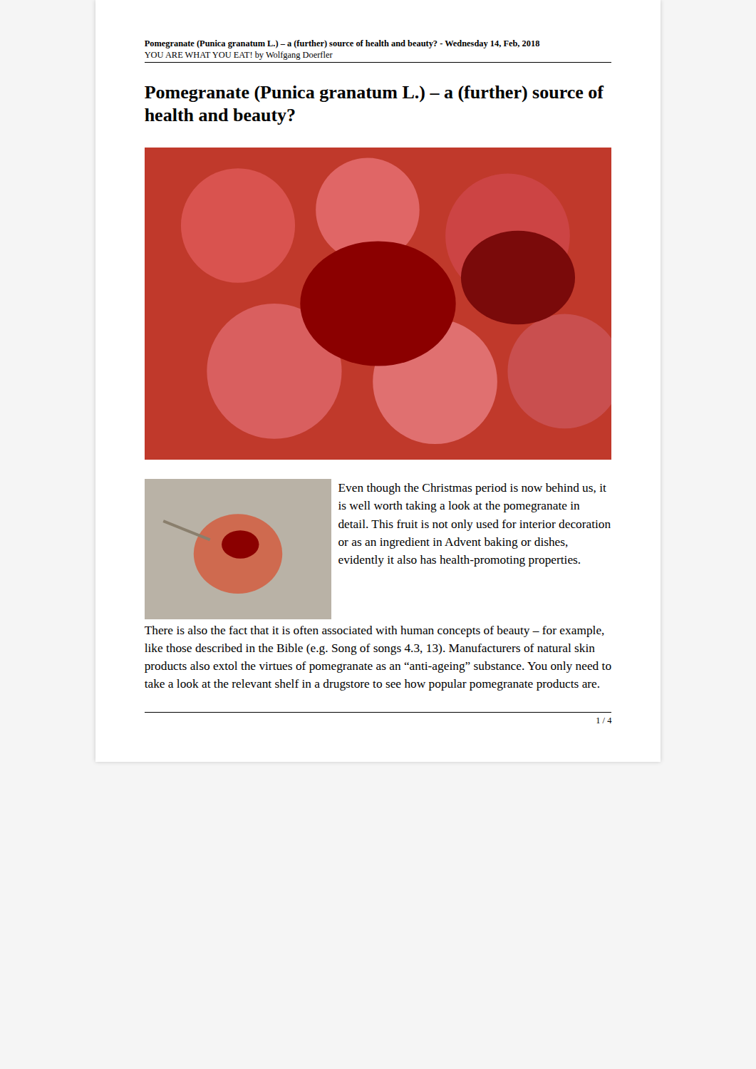Pomegranate (Punica granatum L.) – a (further) source of health and beauty? - Wednesday 14, Feb, 2018
YOU ARE WHAT YOU EAT! by Wolfgang Doerfler
Pomegranate (Punica granatum L.) – a (further) source of health and beauty?
Even though the Christmas period is now behind us, it is well worth taking a look at the pomegranate in detail. This fruit is not only used for interior decoration or as an ingredient in Advent baking or dishes, evidently it also has health-promoting properties.
There is also the fact that it is often associated with human concepts of beauty – for example, like those described in the Bible (e.g. Song of songs 4.3, 13). Manufacturers of natural skin products also extol the virtues of pomegranate as an “anti-ageing” substance. You only need to take a look at the relevant shelf in a drugstore to see how popular pomegranate products are.
1 / 4